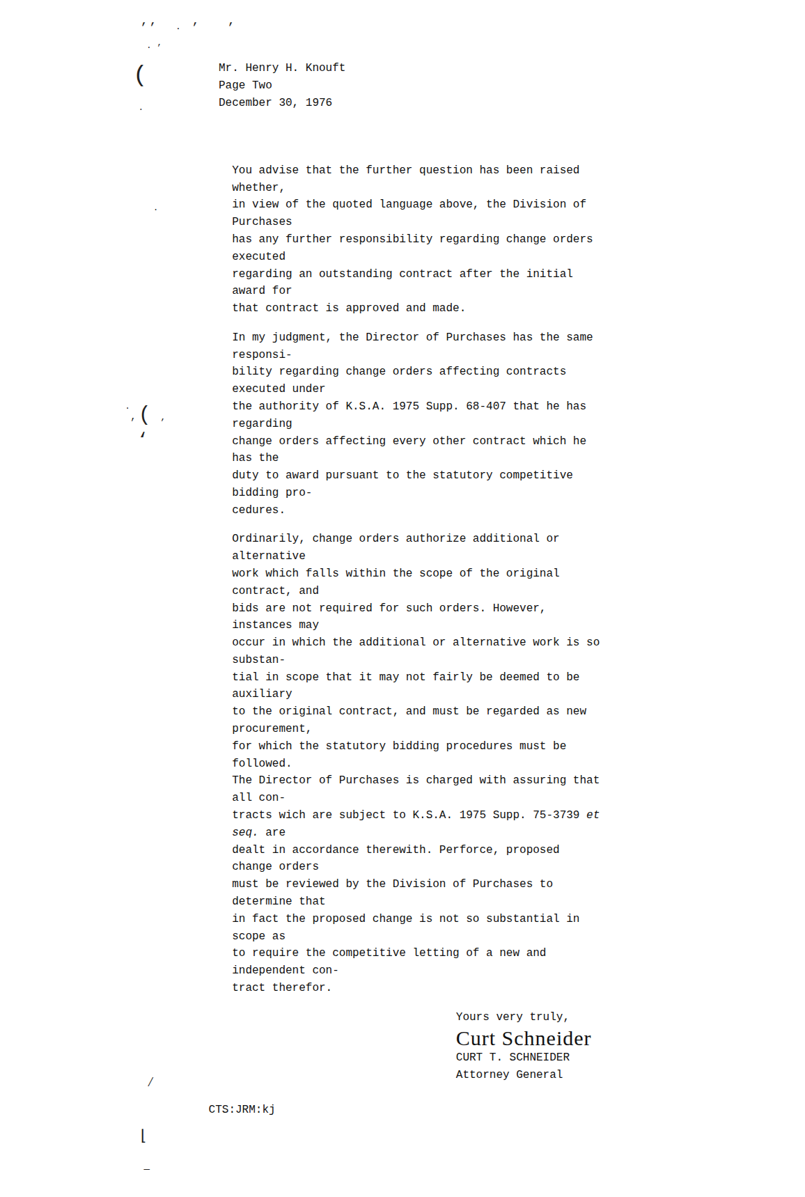’’ · ’ ’
· ’
(
·
·
·
,
(
’
‘
⁄
⌊
—
Mr. Henry H. Knouft
Page Two
December 30, 1976
You advise that the further question has been raised whether,
in view of the quoted language above, the Division of Purchases
has any further responsibility regarding change orders executed
regarding an outstanding contract after the initial award for
that contract is approved and made.
In my judgment, the Director of Purchases has the same responsi-
bility regarding change orders affecting contracts executed under
the authority of K.S.A. 1975 Supp. 68-407 that he has regarding
change orders affecting every other contract which he has the
duty to award pursuant to the statutory competitive bidding pro-
cedures.
Ordinarily, change orders authorize additional or alternative
work which falls within the scope of the original contract, and
bids are not required for such orders. However, instances may
occur in which the additional or alternative work is so substan-
tial in scope that it may not fairly be deemed to be auxiliary
to the original contract, and must be regarded as new procurement,
for which the statutory bidding procedures must be followed.
The Director of Purchases is charged with assuring that all con-
tracts wich are subject to K.S.A. 1975 Supp. 75-3739 et seq. are
dealt in accordance therewith. Perforce, proposed change orders
must be reviewed by the Division of Purchases to determine that
in fact the proposed change is not so substantial in scope as
to require the competitive letting of a new and independent con-
tract therefor.
Yours very truly,
Curt Schneider
CURT T. SCHNEIDER
Attorney General
CTS:JRM:kj